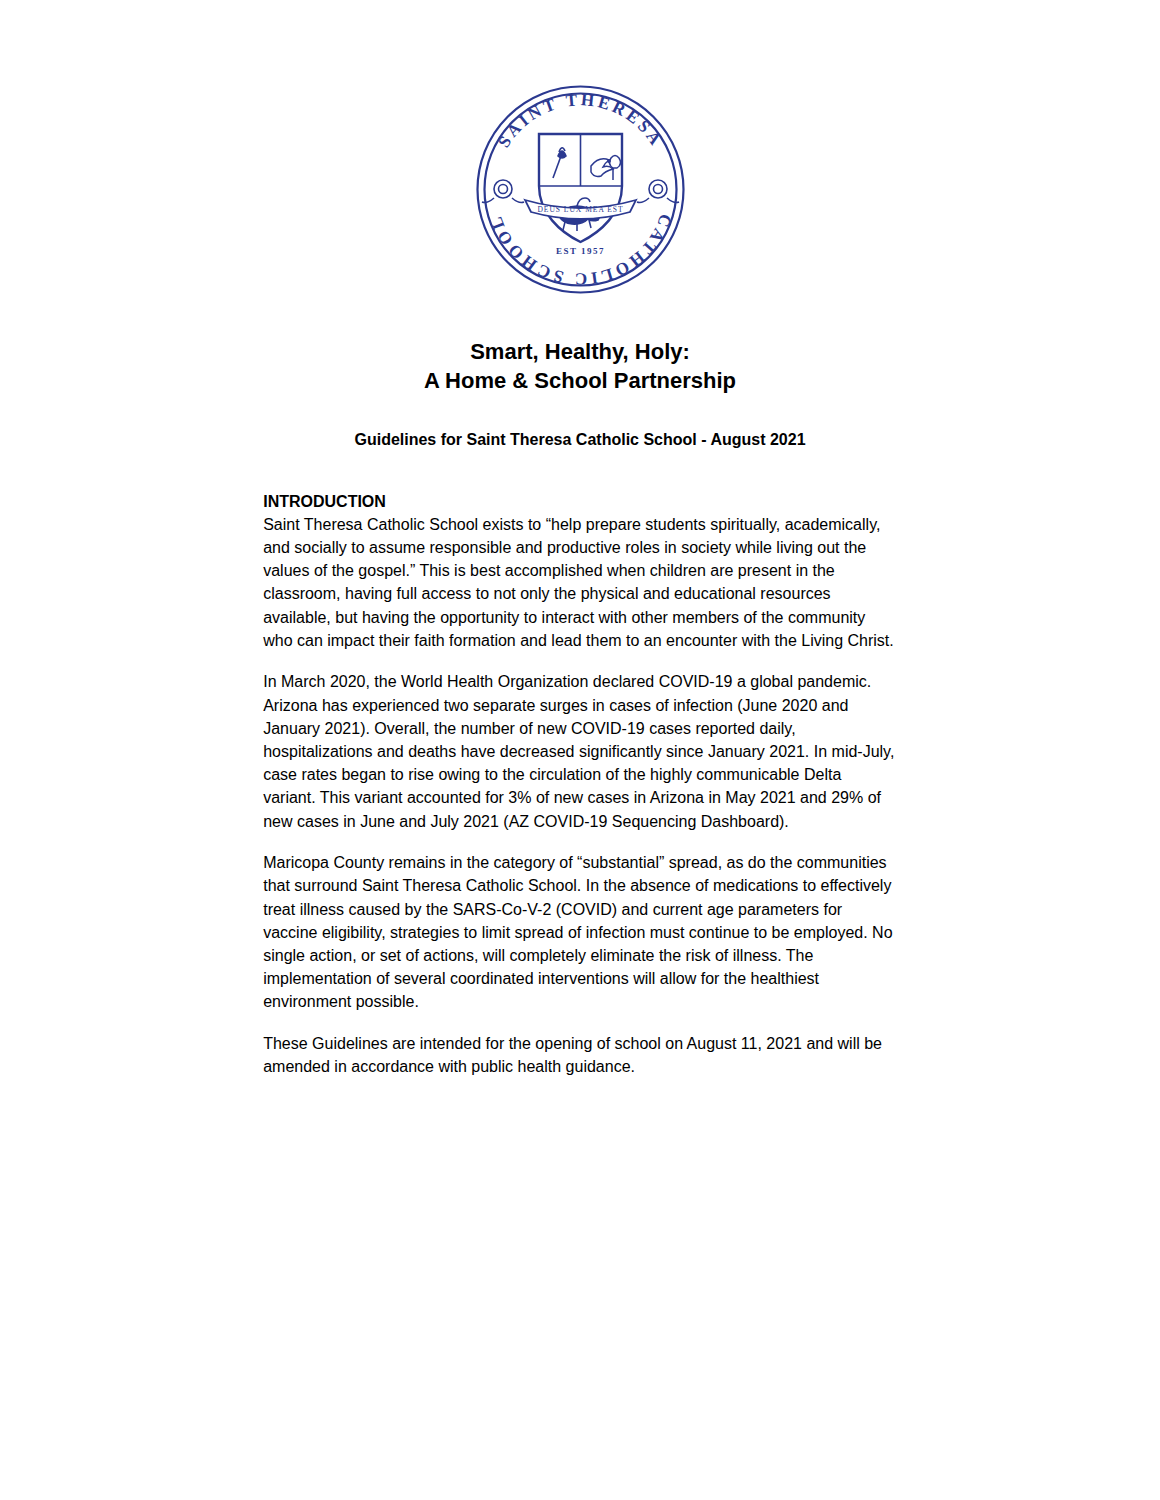Saint Theresa Catholic School seal with shield, torch, dove, tree, horse and rider, roses, and motto Deus Lux Mea Est, Est 1957 SAINT THERESA CATHOLIC SCHOOL DEUS LUX MEA EST EST 1957
Smart, Healthy, Holy:
A Home & School Partnership
Guidelines for Saint Theresa Catholic School - August 2021
Introduction
Saint Theresa Catholic School exists to “help prepare students spiritually, academically, and socially to assume responsible and productive roles in society while living out the values of the gospel.” This is best accomplished when children are present in the classroom, having full access to not only the physical and educational resources available, but having the opportunity to interact with other members of the community who can impact their faith formation and lead them to an encounter with the Living Christ.
In March 2020, the World Health Organization declared COVID-19 a global pandemic. Arizona has experienced two separate surges in cases of infection (June 2020 and January 2021). Overall, the number of new COVID-19 cases reported daily, hospitalizations and deaths have decreased significantly since January 2021. In mid-July, case rates began to rise owing to the circulation of the highly communicable Delta variant. This variant accounted for 3% of new cases in Arizona in May 2021 and 29% of new cases in June and July 2021 (AZ COVID-19 Sequencing Dashboard).
Maricopa County remains in the category of “substantial” spread, as do the communities that surround Saint Theresa Catholic School. In the absence of medications to effectively treat illness caused by the SARS-Co-V-2 (COVID) and current age parameters for vaccine eligibility, strategies to limit spread of infection must continue to be employed. No single action, or set of actions, will completely eliminate the risk of illness. The implementation of several coordinated interventions will allow for the healthiest environment possible.
These Guidelines are intended for the opening of school on August 11, 2021 and will be amended in accordance with public health guidance.